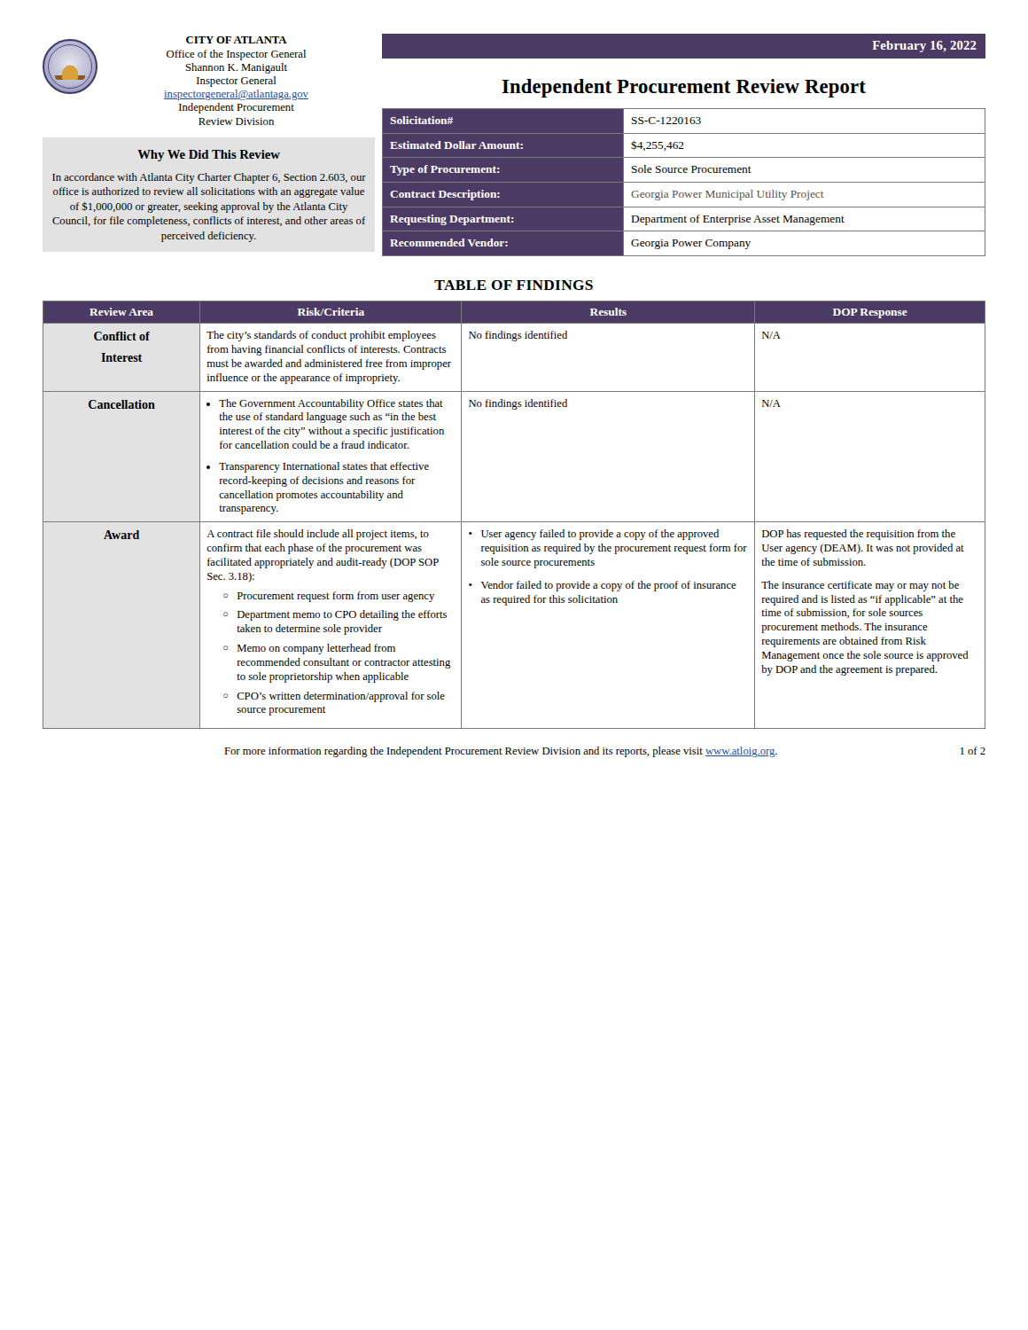CITY OF ATLANTA
Office of the Inspector General
Shannon K. Manigault
Inspector General
inspectorgeneral@atlantaga.gov
Independent Procurement
Review Division
Why We Did This Review
In accordance with Atlanta City Charter Chapter 6, Section 2.603, our office is authorized to review all solicitations with an aggregate value of $1,000,000 or greater, seeking approval by the Atlanta City Council, for file completeness, conflicts of interest, and other areas of perceived deficiency.
February 16, 2022
Independent Procurement Review Report
| Solicitation# | SS-C-1220163 |
| Estimated Dollar Amount: | $4,255,462 |
| Type of Procurement: | Sole Source Procurement |
| Contract Description: | Georgia Power Municipal Utility Project |
| Requesting Department: | Department of Enterprise Asset Management |
| Recommended Vendor: | Georgia Power Company |
TABLE OF FINDINGS
| Review Area | Risk/Criteria | Results | DOP Response |
| --- | --- | --- | --- |
| Conflict of Interest | The city’s standards of conduct prohibit employees from having financial conflicts of interests. Contracts must be awarded and administered free from improper influence or the appearance of impropriety. | No findings identified | N/A |
| Cancellation | The Government Accountability Office states that the use of standard language such as “in the best interest of the city” without a specific justification for cancellation could be a fraud indicator. Transparency International states that effective record-keeping of decisions and reasons for cancellation promotes accountability and transparency. | No findings identified | N/A |
| Award | A contract file should include all project items, to confirm that each phase of the procurement was facilitated appropriately and audit-ready (DOP SOP Sec. 3.18): Procurement request form from user agency Department memo to CPO detailing the efforts taken to determine sole provider Memo on company letterhead from recommended consultant or contractor attesting to sole proprietorship when applicable CPO’s written determination/approval for sole source procurement | User agency failed to provide a copy of the approved requisition as required by the procurement request form for sole source procurements Vendor failed to provide a copy of the proof of insurance as required for this solicitation | DOP has requested the requisition from the User agency (DEAM). It was not provided at the time of submission. The insurance certificate may or may not be required and is listed as “if applicable” at the time of submission, for sole sources procurement methods. The insurance requirements are obtained from Risk Management once the sole source is approved by DOP and the agreement is prepared. |
1 of 2 For more information regarding the Independent Procurement Review Division and its reports, please visit www.atloig.org.